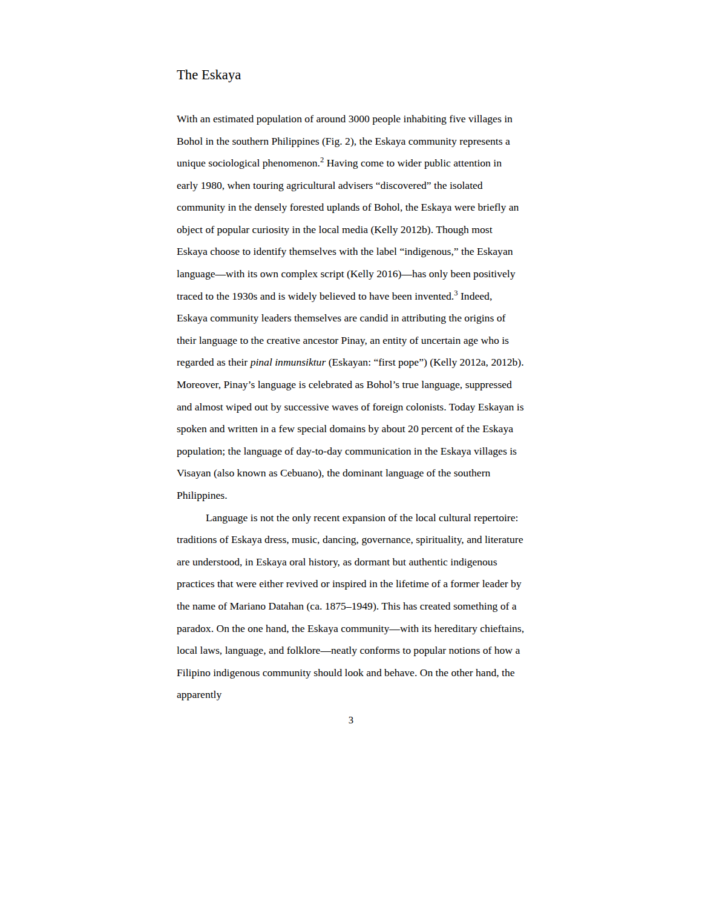The Eskaya
With an estimated population of around 3000 people inhabiting five villages in Bohol in the southern Philippines (Fig. 2), the Eskaya community represents a unique sociological phenomenon.2 Having come to wider public attention in early 1980, when touring agricultural advisers “discovered” the isolated community in the densely forested uplands of Bohol, the Eskaya were briefly an object of popular curiosity in the local media (Kelly 2012b). Though most Eskaya choose to identify themselves with the label “indigenous,” the Eskayan language—with its own complex script (Kelly 2016)—has only been positively traced to the 1930s and is widely believed to have been invented.3 Indeed, Eskaya community leaders themselves are candid in attributing the origins of their language to the creative ancestor Pinay, an entity of uncertain age who is regarded as their pinal inmunsiktur (Eskayan: “first pope”) (Kelly 2012a, 2012b). Moreover, Pinay’s language is celebrated as Bohol’s true language, suppressed and almost wiped out by successive waves of foreign colonists. Today Eskayan is spoken and written in a few special domains by about 20 percent of the Eskaya population; the language of day-to-day communication in the Eskaya villages is Visayan (also known as Cebuano), the dominant language of the southern Philippines.
Language is not the only recent expansion of the local cultural repertoire: traditions of Eskaya dress, music, dancing, governance, spirituality, and literature are understood, in Eskaya oral history, as dormant but authentic indigenous practices that were either revived or inspired in the lifetime of a former leader by the name of Mariano Datahan (ca. 1875–1949). This has created something of a paradox. On the one hand, the Eskaya community—with its hereditary chieftains, local laws, language, and folklore—neatly conforms to popular notions of how a Filipino indigenous community should look and behave. On the other hand, the apparently
3